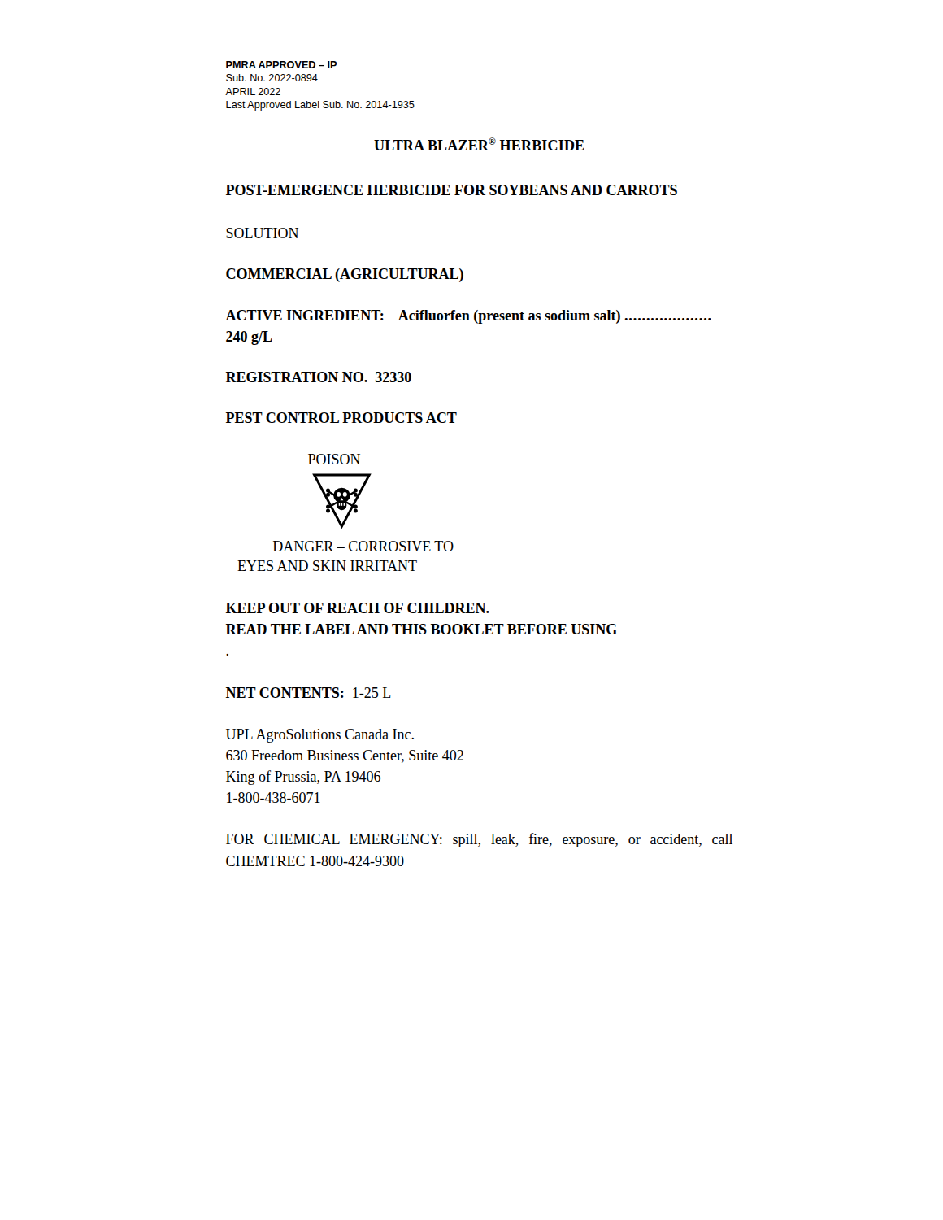PMRA APPROVED – IP
Sub. No. 2022-0894
APRIL 2022
Last Approved Label Sub. No. 2014-1935
ULTRA BLAZER® HERBICIDE
POST-EMERGENCE HERBICIDE FOR SOYBEANS AND CARROTS
SOLUTION
COMMERCIAL (AGRICULTURAL)
ACTIVE INGREDIENT: Acifluorfen (present as sodium salt) .................... 240 g/L
REGISTRATION NO. 32330
PEST CONTROL PRODUCTS ACT
POISON
DANGER – CORROSIVE TO
EYES AND SKIN IRRITANT
KEEP OUT OF REACH OF CHILDREN. READ THE LABEL AND THIS BOOKLET BEFORE USING.
NET CONTENTS: 1-25 L
UPL AgroSolutions Canada Inc.
630 Freedom Business Center, Suite 402
King of Prussia, PA 19406
1-800-438-6071
FOR CHEMICAL EMERGENCY: spill, leak, fire, exposure, or accident, call CHEMTREC 1-800-424-9300